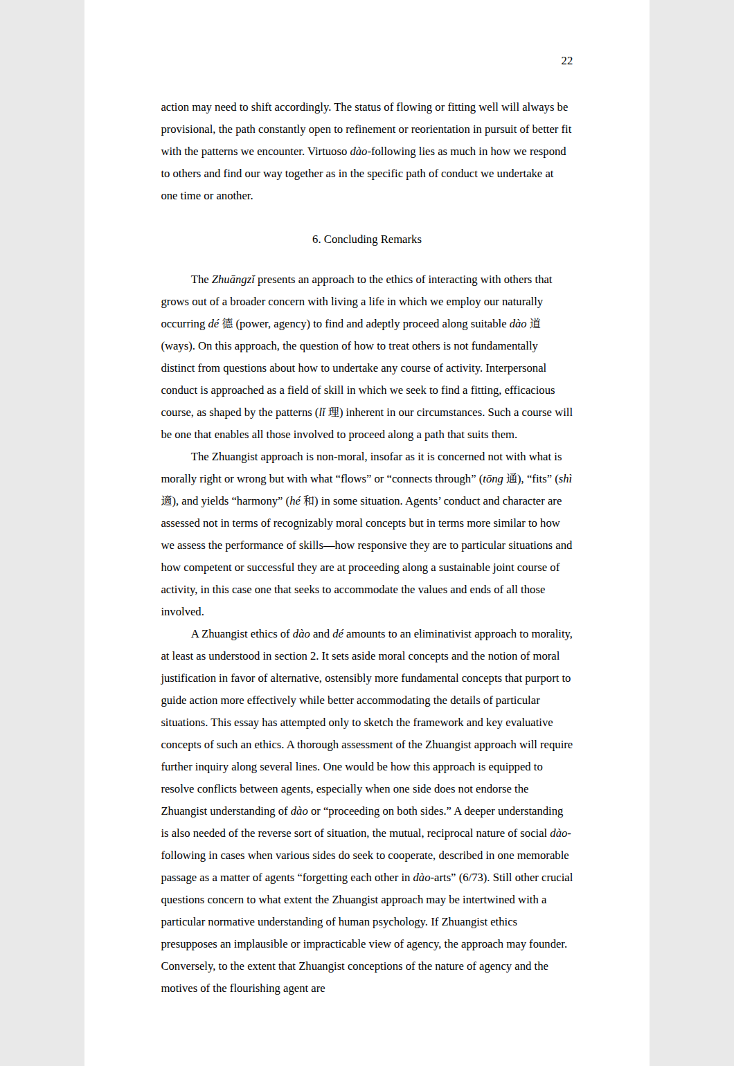22
action may need to shift accordingly. The status of flowing or fitting well will always be provisional, the path constantly open to refinement or reorientation in pursuit of better fit with the patterns we encounter. Virtuoso dào-following lies as much in how we respond to others and find our way together as in the specific path of conduct we undertake at one time or another.
6. Concluding Remarks
The Zhuāngzǐ presents an approach to the ethics of interacting with others that grows out of a broader concern with living a life in which we employ our naturally occurring dé 德 (power, agency) to find and adeptly proceed along suitable dào 道 (ways). On this approach, the question of how to treat others is not fundamentally distinct from questions about how to undertake any course of activity. Interpersonal conduct is approached as a field of skill in which we seek to find a fitting, efficacious course, as shaped by the patterns (lǐ 理) inherent in our circumstances. Such a course will be one that enables all those involved to proceed along a path that suits them.
The Zhuangist approach is non-moral, insofar as it is concerned not with what is morally right or wrong but with what “flows” or “connects through” (tōng 通), “fits” (shì 適), and yields “harmony” (hé 和) in some situation. Agents’ conduct and character are assessed not in terms of recognizably moral concepts but in terms more similar to how we assess the performance of skills—how responsive they are to particular situations and how competent or successful they are at proceeding along a sustainable joint course of activity, in this case one that seeks to accommodate the values and ends of all those involved.
A Zhuangist ethics of dào and dé amounts to an eliminativist approach to morality, at least as understood in section 2. It sets aside moral concepts and the notion of moral justification in favor of alternative, ostensibly more fundamental concepts that purport to guide action more effectively while better accommodating the details of particular situations. This essay has attempted only to sketch the framework and key evaluative concepts of such an ethics. A thorough assessment of the Zhuangist approach will require further inquiry along several lines. One would be how this approach is equipped to resolve conflicts between agents, especially when one side does not endorse the Zhuangist understanding of dào or “proceeding on both sides.” A deeper understanding is also needed of the reverse sort of situation, the mutual, reciprocal nature of social dào-following in cases when various sides do seek to cooperate, described in one memorable passage as a matter of agents “forgetting each other in dào-arts” (6/73). Still other crucial questions concern to what extent the Zhuangist approach may be intertwined with a particular normative understanding of human psychology. If Zhuangist ethics presupposes an implausible or impracticable view of agency, the approach may founder. Conversely, to the extent that Zhuangist conceptions of the nature of agency and the motives of the flourishing agent are